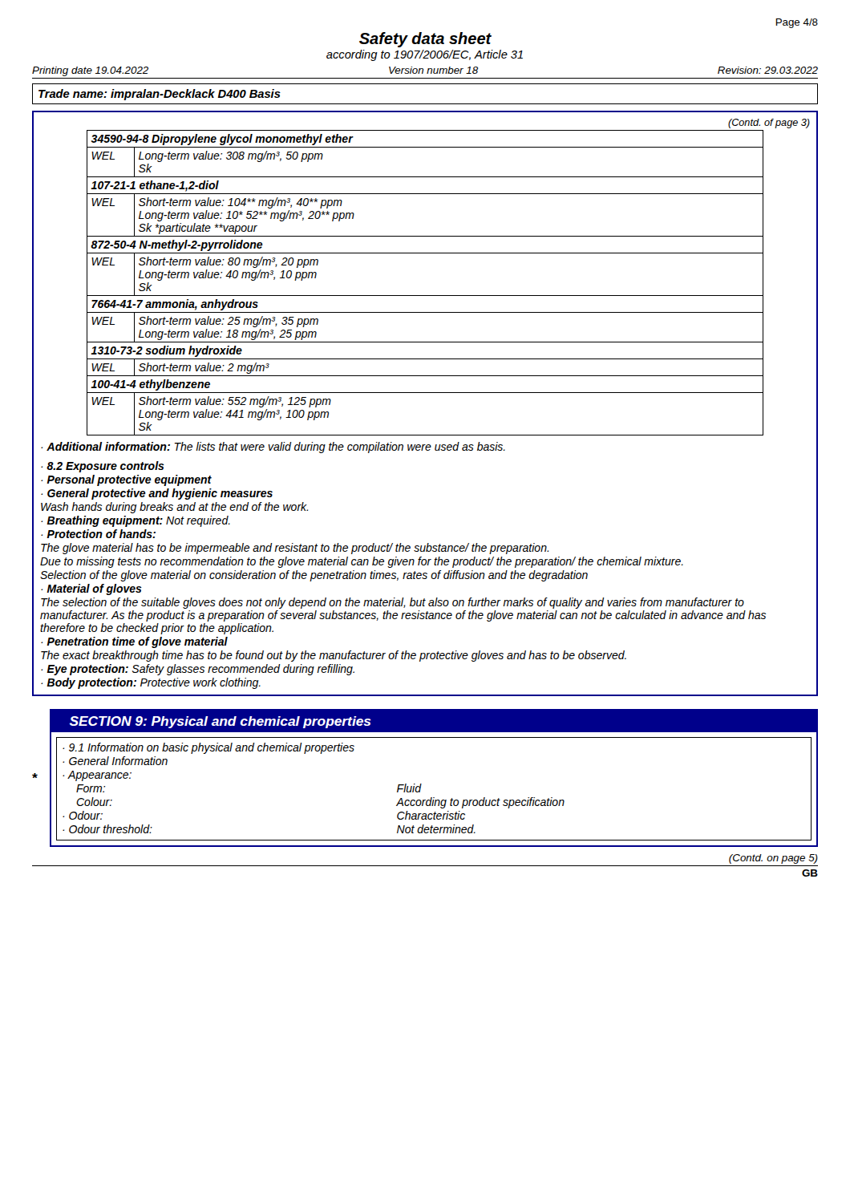Page 4/8
Safety data sheet
according to 1907/2006/EC, Article 31
Printing date 19.04.2022 Version number 18 Revision: 29.03.2022
Trade name: impralan-Decklack D400 Basis
(Contd. of page 3)
| 34590-94-8 Dipropylene glycol monomethyl ether |
| WEL | Long-term value: 308 mg/m³, 50 ppm Sk |
| 107-21-1 ethane-1,2-diol |
| WEL | Short-term value: 104** mg/m³, 40** ppm Long-term value: 10* 52** mg/m³, 20** ppm Sk *particulate **vapour |
| 872-50-4 N-methyl-2-pyrrolidone |
| WEL | Short-term value: 80 mg/m³, 20 ppm Long-term value: 40 mg/m³, 10 ppm Sk |
| 7664-41-7 ammonia, anhydrous |
| WEL | Short-term value: 25 mg/m³, 35 ppm Long-term value: 18 mg/m³, 25 ppm |
| 1310-73-2 sodium hydroxide |
| WEL | Short-term value: 2 mg/m³ |
| 100-41-4 ethylbenzene |
| WEL | Short-term value: 552 mg/m³, 125 ppm Long-term value: 441 mg/m³, 100 ppm Sk |
· Additional information: The lists that were valid during the compilation were used as basis.
· 8.2 Exposure controls
· Personal protective equipment
· General protective and hygienic measures
Wash hands during breaks and at the end of the work.
· Breathing equipment: Not required.
· Protection of hands:
The glove material has to be impermeable and resistant to the product/ the substance/ the preparation.
Due to missing tests no recommendation to the glove material can be given for the product/ the preparation/ the chemical mixture.
Selection of the glove material on consideration of the penetration times, rates of diffusion and the degradation
· Material of gloves
The selection of the suitable gloves does not only depend on the material, but also on further marks of quality and varies from manufacturer to manufacturer. As the product is a preparation of several substances, the resistance of the glove material can not be calculated in advance and has therefore to be checked prior to the application.
· Penetration time of glove material
The exact breakthrough time has to be found out by the manufacturer of the protective gloves and has to be observed.
· Eye protection: Safety glasses recommended during refilling.
· Body protection: Protective work clothing.
*
SECTION 9: Physical and chemical properties
· 9.1 Information on basic physical and chemical properties
· General Information
· Appearance:
| Form: | Fluid |
| Colour: | According to product specification |
| · Odour: | Characteristic |
| · Odour threshold: | Not determined. |
(Contd. on page 5)
GB